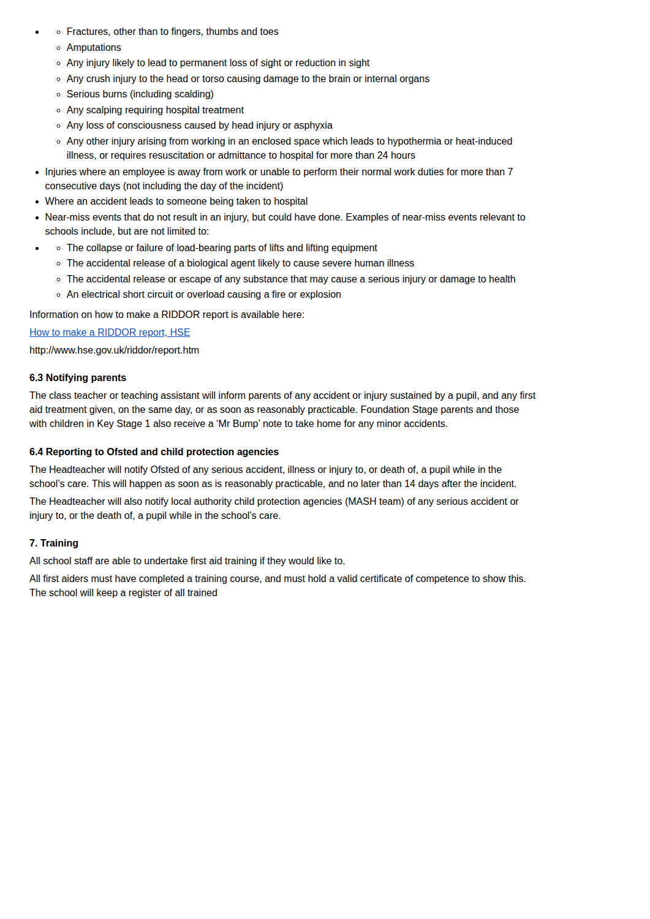Fractures, other than to fingers, thumbs and toes
Amputations
Any injury likely to lead to permanent loss of sight or reduction in sight
Any crush injury to the head or torso causing damage to the brain or internal organs
Serious burns (including scalding)
Any scalping requiring hospital treatment
Any loss of consciousness caused by head injury or asphyxia
Any other injury arising from working in an enclosed space which leads to hypothermia or heat-induced illness, or requires resuscitation or admittance to hospital for more than 24 hours
Injuries where an employee is away from work or unable to perform their normal work duties for more than 7 consecutive days (not including the day of the incident)
Where an accident leads to someone being taken to hospital
Near-miss events that do not result in an injury, but could have done. Examples of near-miss events relevant to schools include, but are not limited to:
The collapse or failure of load-bearing parts of lifts and lifting equipment
The accidental release of a biological agent likely to cause severe human illness
The accidental release or escape of any substance that may cause a serious injury or damage to health
An electrical short circuit or overload causing a fire or explosion
Information on how to make a RIDDOR report is available here:
How to make a RIDDOR report, HSE
http://www.hse.gov.uk/riddor/report.htm
6.3 Notifying parents
The class teacher or teaching assistant will inform parents of any accident or injury sustained by a pupil, and any first aid treatment given, on the same day, or as soon as reasonably practicable. Foundation Stage parents and those with children in Key Stage 1 also receive a ‘Mr Bump’ note to take home for any minor accidents.
6.4 Reporting to Ofsted and child protection agencies
The Headteacher will notify Ofsted of any serious accident, illness or injury to, or death of, a pupil while in the school’s care. This will happen as soon as is reasonably practicable, and no later than 14 days after the incident.
The Headteacher will also notify local authority child protection agencies (MASH team) of any serious accident or injury to, or the death of, a pupil while in the school’s care.
7. Training
All school staff are able to undertake first aid training if they would like to.
All first aiders must have completed a training course, and must hold a valid certificate of competence to show this. The school will keep a register of all trained